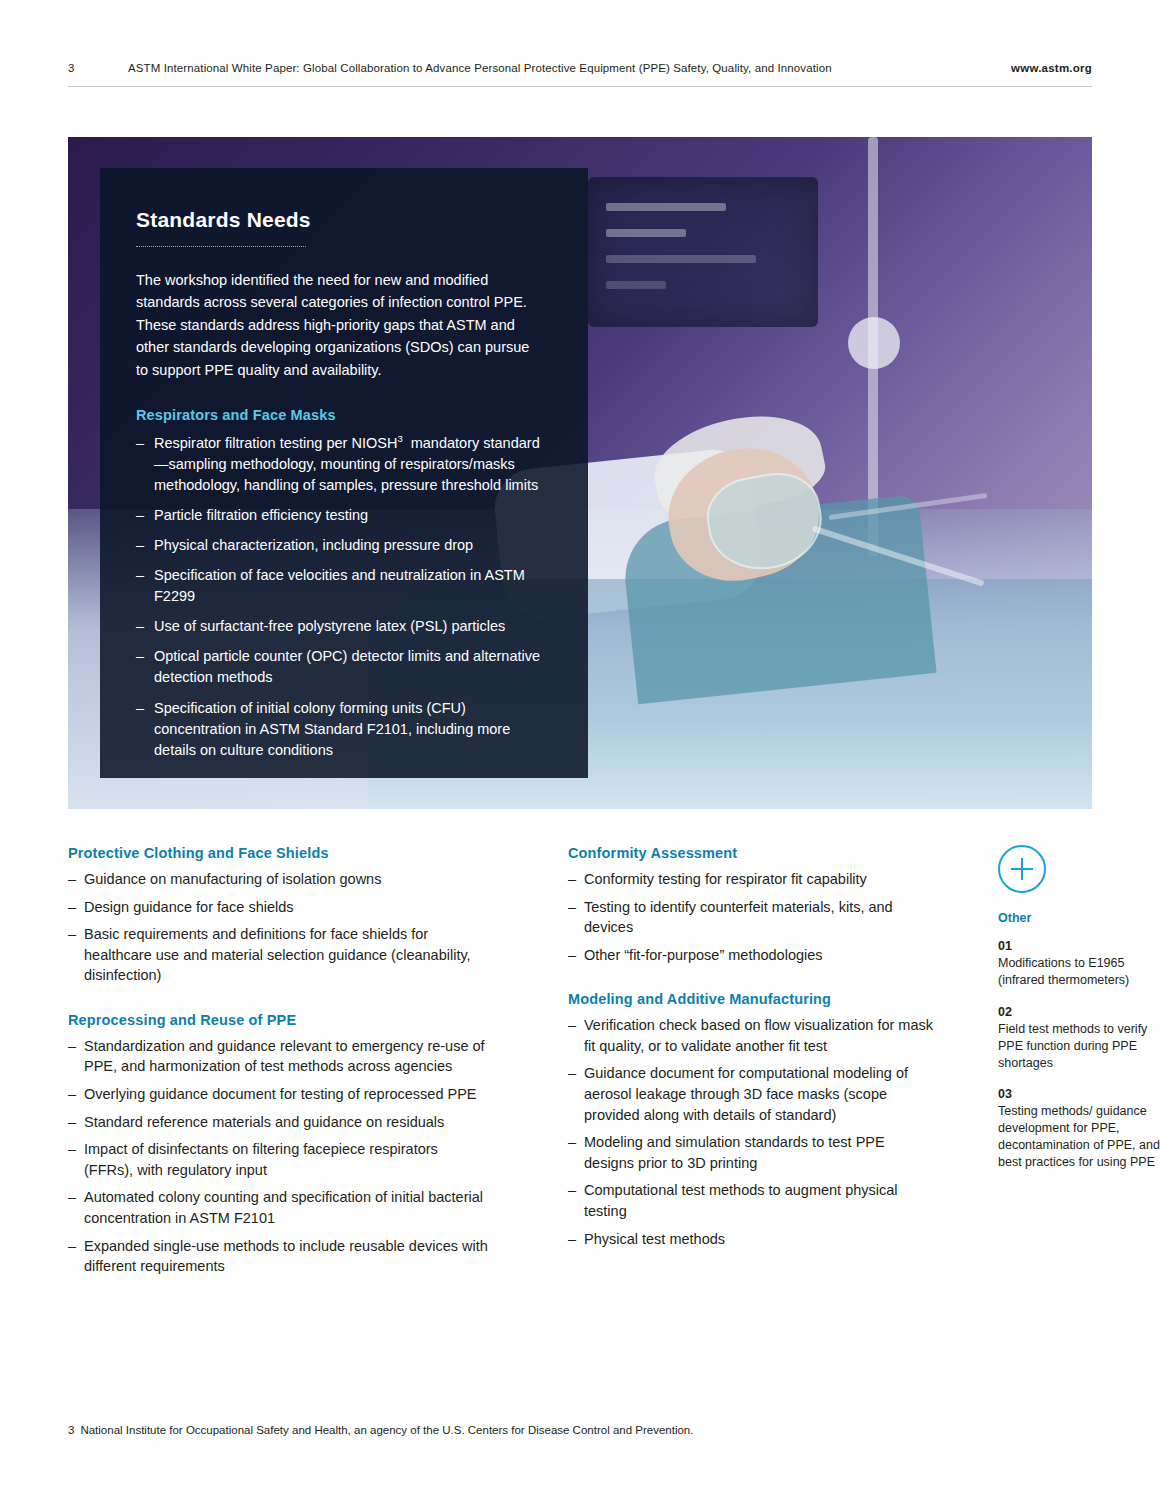3 ASTM International White Paper: Global Collaboration to Advance Personal Protective Equipment (PPE) Safety, Quality, and Innovation www.astm.org
Standards Needs
The workshop identified the need for new and modified standards across several categories of infection control PPE. These standards address high-priority gaps that ASTM and other standards developing organizations (SDOs) can pursue to support PPE quality and availability.
Respirators and Face Masks
Respirator filtration testing per NIOSH3 mandatory standard—sampling methodology, mounting of respirators/masks methodology, handling of samples, pressure threshold limits
Particle filtration efficiency testing
Physical characterization, including pressure drop
Specification of face velocities and neutralization in ASTM F2299
Use of surfactant-free polystyrene latex (PSL) particles
Optical particle counter (OPC) detector limits and alternative detection methods
Specification of initial colony forming units (CFU) concentration in ASTM Standard F2101, including more details on culture conditions
Protective Clothing and Face Shields
Guidance on manufacturing of isolation gowns
Design guidance for face shields
Basic requirements and definitions for face shields for healthcare use and material selection guidance (cleanability, disinfection)
Reprocessing and Reuse of PPE
Standardization and guidance relevant to emergency re-use of PPE, and harmonization of test methods across agencies
Overlying guidance document for testing of reprocessed PPE
Standard reference materials and guidance on residuals
Impact of disinfectants on filtering facepiece respirators (FFRs), with regulatory input
Automated colony counting and specification of initial bacterial concentration in ASTM F2101
Expanded single-use methods to include reusable devices with different requirements
Conformity Assessment
Conformity testing for respirator fit capability
Testing to identify counterfeit materials, kits, and devices
Other “fit-for-purpose” methodologies
Modeling and Additive Manufacturing
Verification check based on flow visualization for mask fit quality, or to validate another fit test
Guidance document for computational modeling of aerosol leakage through 3D face masks (scope provided along with details of standard)
Modeling and simulation standards to test PPE designs prior to 3D printing
Computational test methods to augment physical testing
Physical test methods
Other
01
Modifications to E1965 (infrared thermometers)
02
Field test methods to verify PPE function during PPE shortages
03
Testing methods/ guidance development for PPE, decontamination of PPE, and best practices for using PPE
3 National Institute for Occupational Safety and Health, an agency of the U.S. Centers for Disease Control and Prevention.